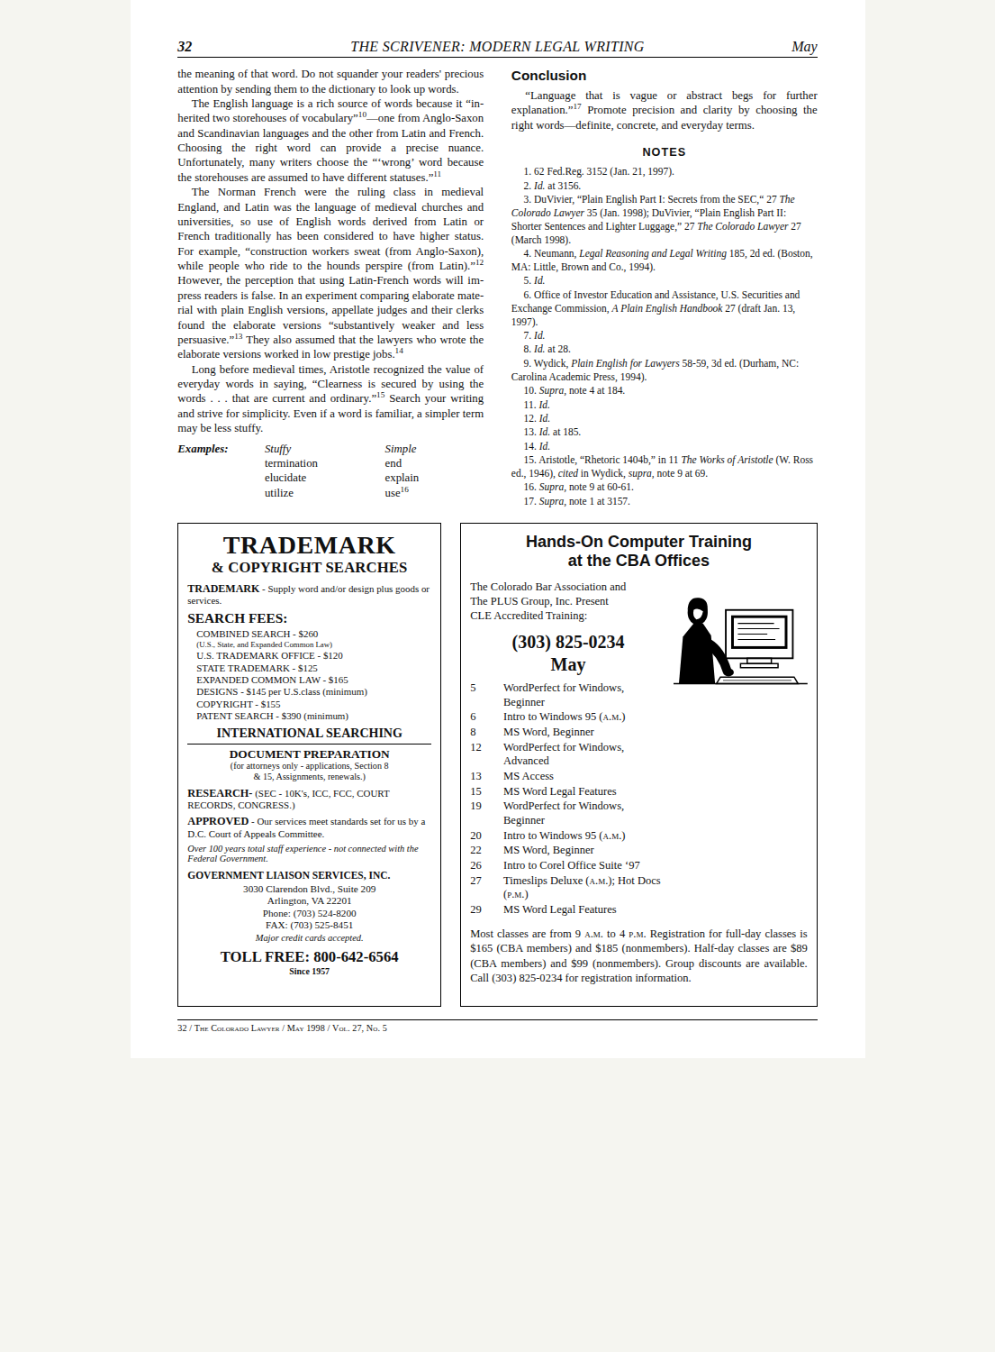32
THE SCRIVENER: MODERN LEGAL WRITING
May
the meaning of that word. Do not squander your readers' precious attention by sending them to the dictionary to look up words.
The English language is a rich source of words because it “inherited two storehouses of vocabulary”10—one from Anglo-Saxon and Scandinavian languages and the other from Latin and French. Choosing the right word can provide a precise nuance. Unfortunately, many writers choose the “‘wrong’ word because the storehouses are assumed to have different statuses.”11
The Norman French were the ruling class in medieval England, and Latin was the language of medieval churches and universities, so use of English words derived from Latin or French traditionally has been considered to have higher status. For example, “construction workers sweat (from Anglo-Saxon), while people who ride to the hounds perspire (from Latin).”12 However, the perception that using Latin-French words will impress readers is false. In an experiment comparing elaborate material with plain English versions, appellate judges and their clerks found the elaborate versions “substantively weaker and less persuasive.”13 They also assumed that the lawyers who wrote the elaborate versions worked in low prestige jobs.14
Long before medieval times, Aristotle recognized the value of everyday words in saying, “Clearness is secured by using the words . . . that are current and ordinary.”15 Search your writing and strive for simplicity. Even if a word is familiar, a simpler term may be less stuffy.
| Examples: | Stuffy | Simple |
| | termination | end |
| | elucidate | explain |
| | utilize | use 16 |
Conclusion
“Language that is vague or abstract begs for further explanation.”17 Promote precision and clarity by choosing the right words—definite, concrete, and everyday terms.
NOTES
1. 62 Fed.Reg. 3152 (Jan. 21, 1997).
2. Id. at 3156.
3. DuVivier, “Plain English Part I: Secrets from the SEC,“ 27 The Colorado Lawyer 35 (Jan. 1998); DuVivier, “Plain English Part II: Shorter Sentences and Lighter Luggage,” 27 The Colorado Lawyer 27 (March 1998).
4. Neumann, Legal Reasoning and Legal Writing 185, 2d ed. (Boston, MA: Little, Brown and Co., 1994).
5. Id.
6. Office of Investor Education and Assistance, U.S. Securities and Exchange Commission, A Plain English Handbook 27 (draft Jan. 13, 1997).
7. Id.
8. Id. at 28.
9. Wydick, Plain English for Lawyers 58-59, 3d ed. (Durham, NC: Carolina Academic Press, 1994).
10. Supra, note 4 at 184.
11. Id.
12. Id.
13. Id. at 185.
14. Id.
15. Aristotle, “Rhetoric 1404b,” in 11 The Works of Aristotle (W. Ross ed., 1946), cited in Wydick, supra, note 9 at 69.
16. Supra, note 9 at 60-61.
17. Supra, note 1 at 3157.
TRADEMARK
& COPYRIGHT SEARCHES
TRADEMARK - Supply word and/or design plus goods or services.
SEARCH FEES:
COMBINED SEARCH - $260
(U.S., State, and Expanded Common Law)
U.S. TRADEMARK OFFICE - $120
STATE TRADEMARK - $125
EXPANDED COMMON LAW - $165
DESIGNS - $145 per U.S.class (minimum)
COPYRIGHT - $155
PATENT SEARCH - $390 (minimum)
INTERNATIONAL SEARCHING
DOCUMENT PREPARATION
(for attorneys only - applications, Section 8
& 15, Assignments, renewals.)
RESEARCH- (SEC - 10K's, ICC, FCC, COURT RECORDS, CONGRESS.)
APPROVED - Our services meet standards set for us by a D.C. Court of Appeals Committee.
Over 100 years total staff experience - not connected with the Federal Government.
GOVERNMENT LIAISON SERVICES, INC.
3030 Clarendon Blvd., Suite 209
Arlington, VA 22201
Phone: (703) 524-8200
FAX: (703) 525-8451
Major credit cards accepted.
TOLL FREE: 800-642-6564
Since 1957
Hands-On Computer Training
at the CBA Offices
The Colorado Bar Association and
The PLUS Group, Inc. Present
CLE Accredited Training:
(303) 825-0234
May
| 5 | WordPerfect for Windows, Beginner |
| 6 | Intro to Windows 95 ( a.m. ) |
| 8 | MS Word, Beginner |
| 12 | WordPerfect for Windows, Advanced |
| 13 | MS Access |
| 15 | MS Word Legal Features |
| 19 | WordPerfect for Windows, Beginner |
| 20 | Intro to Windows 95 ( a.m. ) |
| 22 | MS Word, Beginner |
| 26 | Intro to Corel Office Suite ‘97 |
| 27 | Timeslips Deluxe ( a.m. ); Hot Docs ( p.m. ) |
| 29 | MS Word Legal Features |
Most classes are from 9 a.m. to 4 p.m. Registration for full-day classes is $165 (CBA members) and $185 (nonmembers). Half-day classes are $89 (CBA members) and $99 (nonmembers). Group discounts are available. Call (303) 825-0234 for registration information.
32 / The Colorado Lawyer / May 1998 / Vol. 27, No. 5